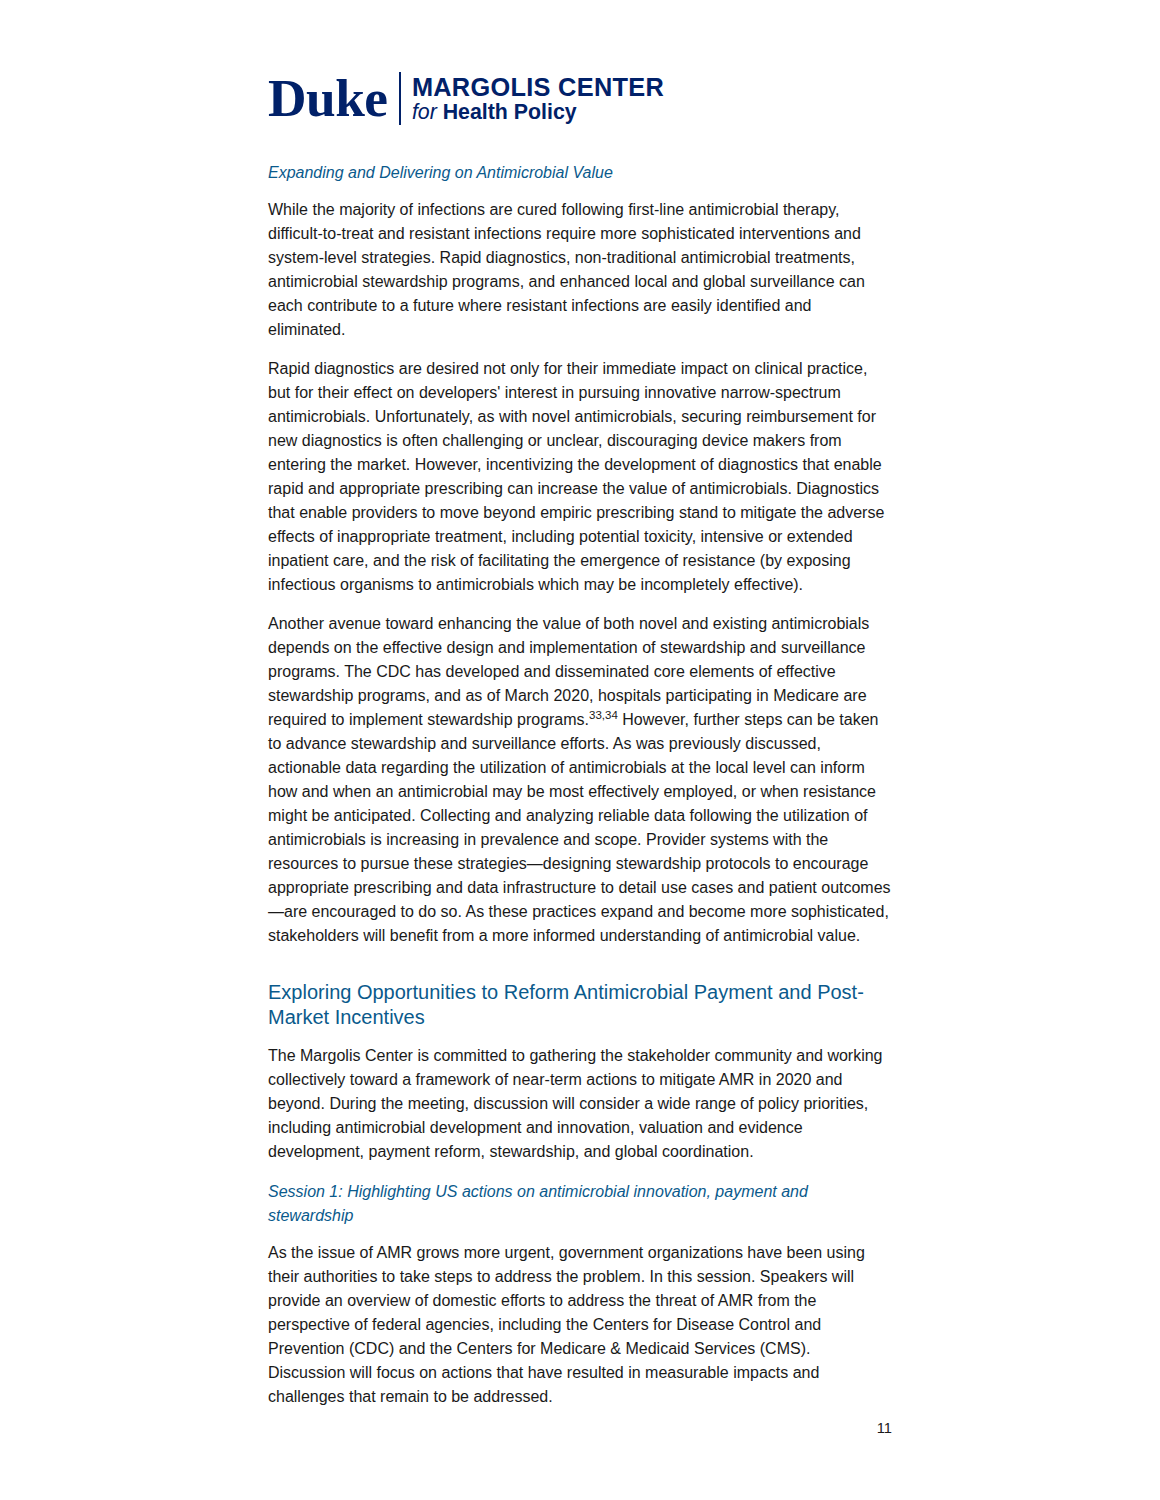Duke
MARGOLIS CENTER
for Health Policy
Expanding and Delivering on Antimicrobial Value
While the majority of infections are cured following first-line antimicrobial therapy, difficult-to-treat and resistant infections require more sophisticated interventions and system-level strategies. Rapid diagnostics, non-traditional antimicrobial treatments, antimicrobial stewardship programs, and enhanced local and global surveillance can each contribute to a future where resistant infections are easily identified and eliminated.
Rapid diagnostics are desired not only for their immediate impact on clinical practice, but for their effect on developers' interest in pursuing innovative narrow-spectrum antimicrobials. Unfortunately, as with novel antimicrobials, securing reimbursement for new diagnostics is often challenging or unclear, discouraging device makers from entering the market. However, incentivizing the development of diagnostics that enable rapid and appropriate prescribing can increase the value of antimicrobials. Diagnostics that enable providers to move beyond empiric prescribing stand to mitigate the adverse effects of inappropriate treatment, including potential toxicity, intensive or extended inpatient care, and the risk of facilitating the emergence of resistance (by exposing infectious organisms to antimicrobials which may be incompletely effective).
Another avenue toward enhancing the value of both novel and existing antimicrobials depends on the effective design and implementation of stewardship and surveillance programs. The CDC has developed and disseminated core elements of effective stewardship programs, and as of March 2020, hospitals participating in Medicare are required to implement stewardship programs.33,34 However, further steps can be taken to advance stewardship and surveillance efforts. As was previously discussed, actionable data regarding the utilization of antimicrobials at the local level can inform how and when an antimicrobial may be most effectively employed, or when resistance might be anticipated. Collecting and analyzing reliable data following the utilization of antimicrobials is increasing in prevalence and scope. Provider systems with the resources to pursue these strategies—designing stewardship protocols to encourage appropriate prescribing and data infrastructure to detail use cases and patient outcomes—are encouraged to do so. As these practices expand and become more sophisticated, stakeholders will benefit from a more informed understanding of antimicrobial value.
Exploring Opportunities to Reform Antimicrobial Payment and Post-Market Incentives
The Margolis Center is committed to gathering the stakeholder community and working collectively toward a framework of near-term actions to mitigate AMR in 2020 and beyond. During the meeting, discussion will consider a wide range of policy priorities, including antimicrobial development and innovation, valuation and evidence development, payment reform, stewardship, and global coordination.
Session 1: Highlighting US actions on antimicrobial innovation, payment and stewardship
As the issue of AMR grows more urgent, government organizations have been using their authorities to take steps to address the problem. In this session. Speakers will provide an overview of domestic efforts to address the threat of AMR from the perspective of federal agencies, including the Centers for Disease Control and Prevention (CDC) and the Centers for Medicare & Medicaid Services (CMS). Discussion will focus on actions that have resulted in measurable impacts and challenges that remain to be addressed.
11